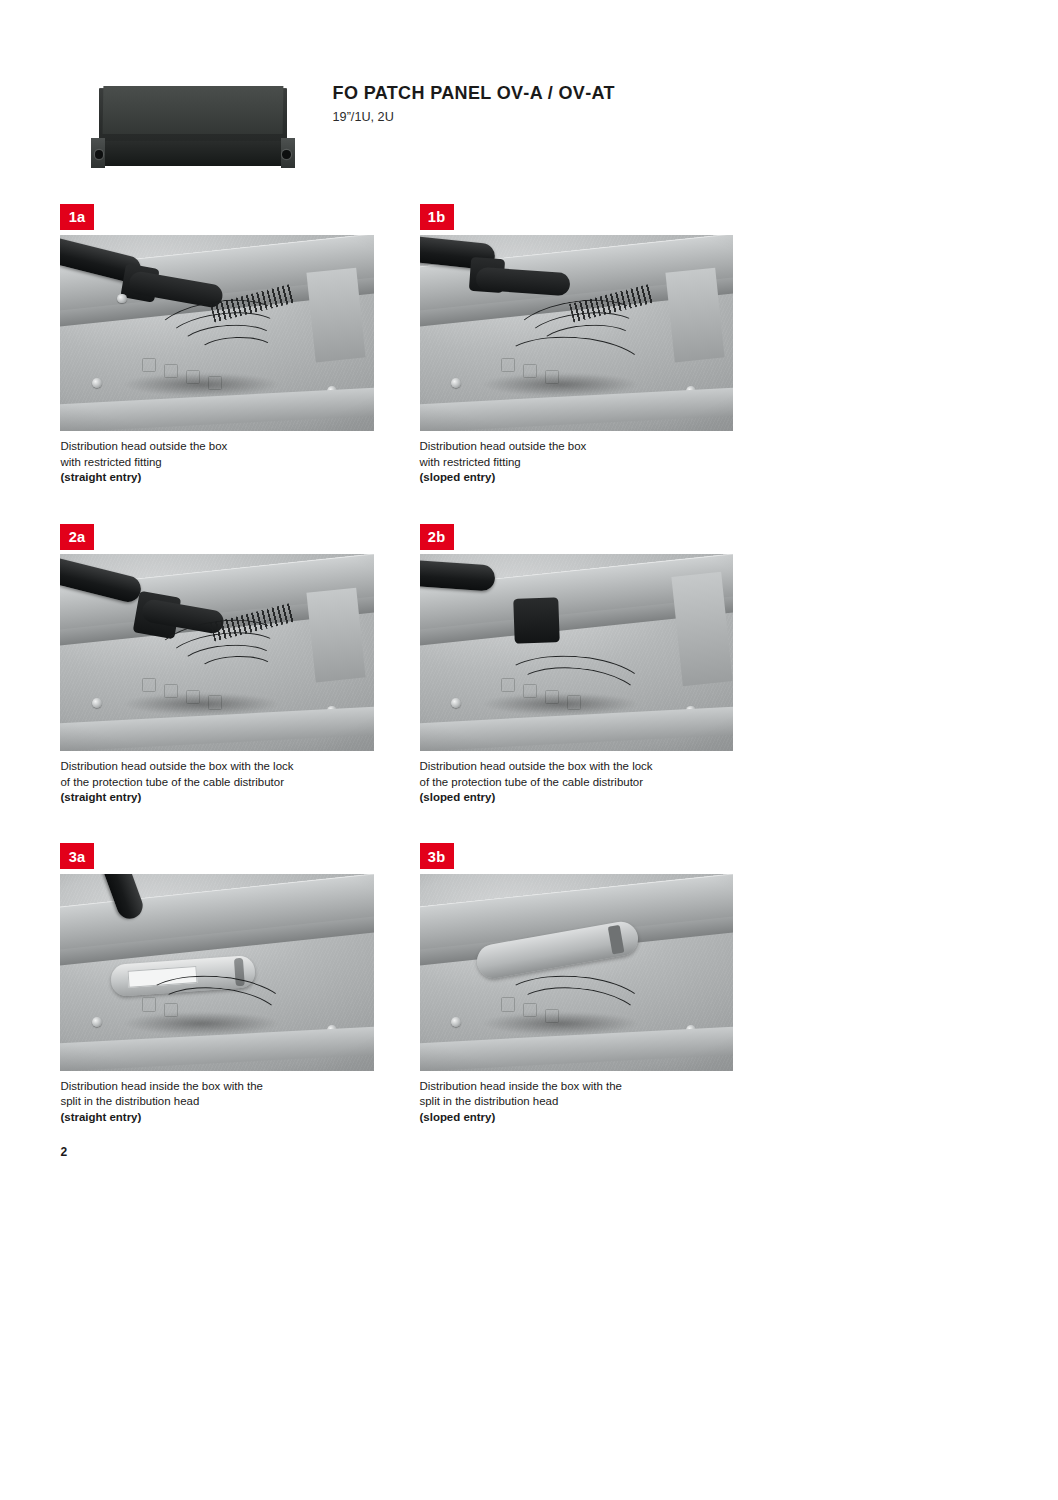FO Patch Panel OV‑A / OV‑AT
19”/1U, 2U
1a
Distribution head outside the box
with restricted fitting
(straight entry)
1b
Distribution head outside the box
with restricted fitting
(sloped entry)
2a
Distribution head outside the box with the lock
of the protection tube of the cable distributor
(straight entry)
2b
Distribution head outside the box with the lock
of the protection tube of the cable distributor
(sloped entry)
3a
Distribution head inside the box with the
split in the distribution head
(straight entry)
3b
Distribution head inside the box with the
split in the distribution head
(sloped entry)
2